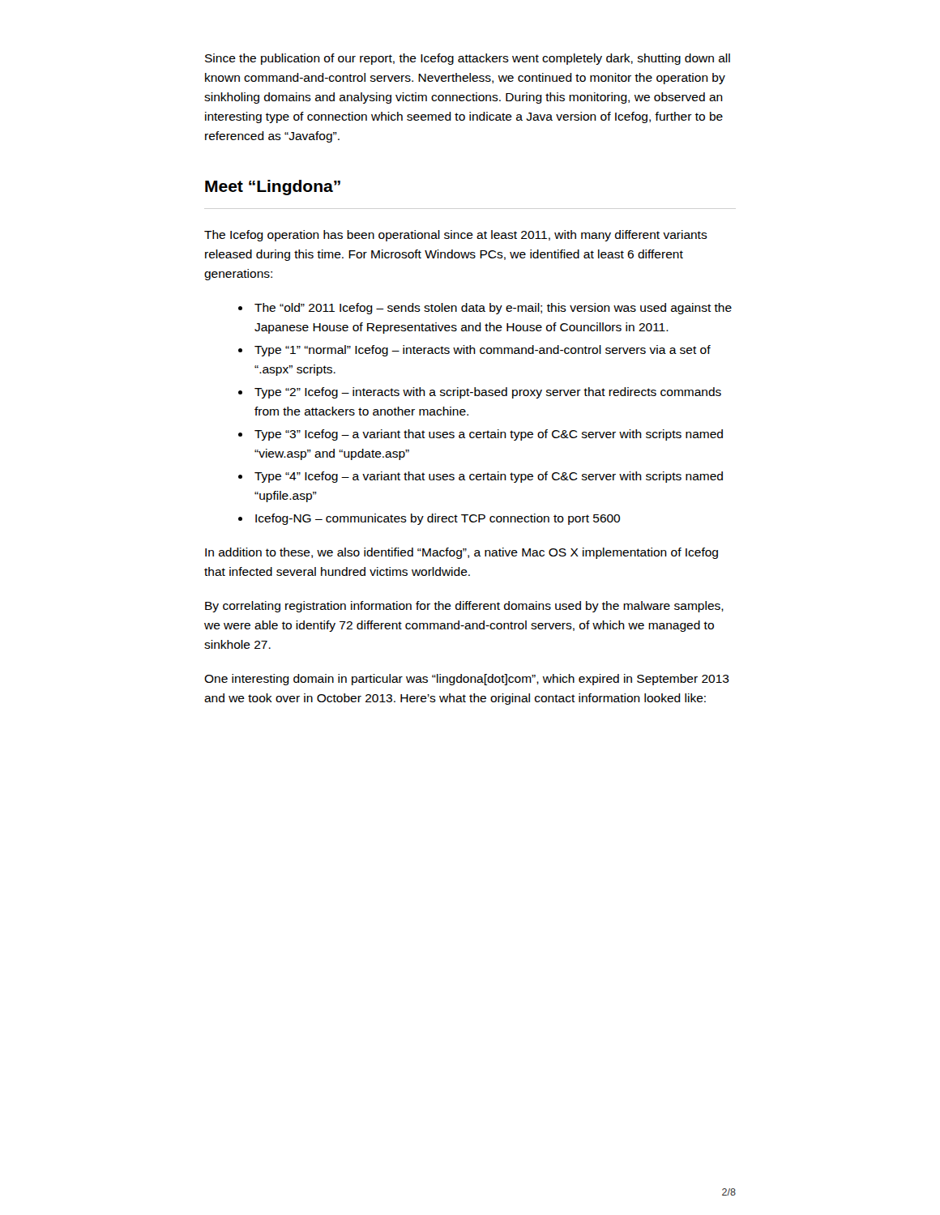Since the publication of our report, the Icefog attackers went completely dark, shutting down all known command-and-control servers. Nevertheless, we continued to monitor the operation by sinkholing domains and analysing victim connections. During this monitoring, we observed an interesting type of connection which seemed to indicate a Java version of Icefog, further to be referenced as “Javafog”.
Meet “Lingdona”
The Icefog operation has been operational since at least 2011, with many different variants released during this time. For Microsoft Windows PCs, we identified at least 6 different generations:
The “old” 2011 Icefog – sends stolen data by e-mail; this version was used against the Japanese House of Representatives and the House of Councillors in 2011.
Type “1” “normal” Icefog – interacts with command-and-control servers via a set of “.aspx” scripts.
Type “2” Icefog – interacts with a script-based proxy server that redirects commands from the attackers to another machine.
Type “3” Icefog – a variant that uses a certain type of C&C server with scripts named “view.asp” and “update.asp”
Type “4” Icefog – a variant that uses a certain type of C&C server with scripts named “upfile.asp”
Icefog-NG – communicates by direct TCP connection to port 5600
In addition to these, we also identified “Macfog”, a native Mac OS X implementation of Icefog that infected several hundred victims worldwide.
By correlating registration information for the different domains used by the malware samples, we were able to identify 72 different command-and-control servers, of which we managed to sinkhole 27.
One interesting domain in particular was “lingdona[dot]com”, which expired in September 2013 and we took over in October 2013. Here’s what the original contact information looked like:
2/8